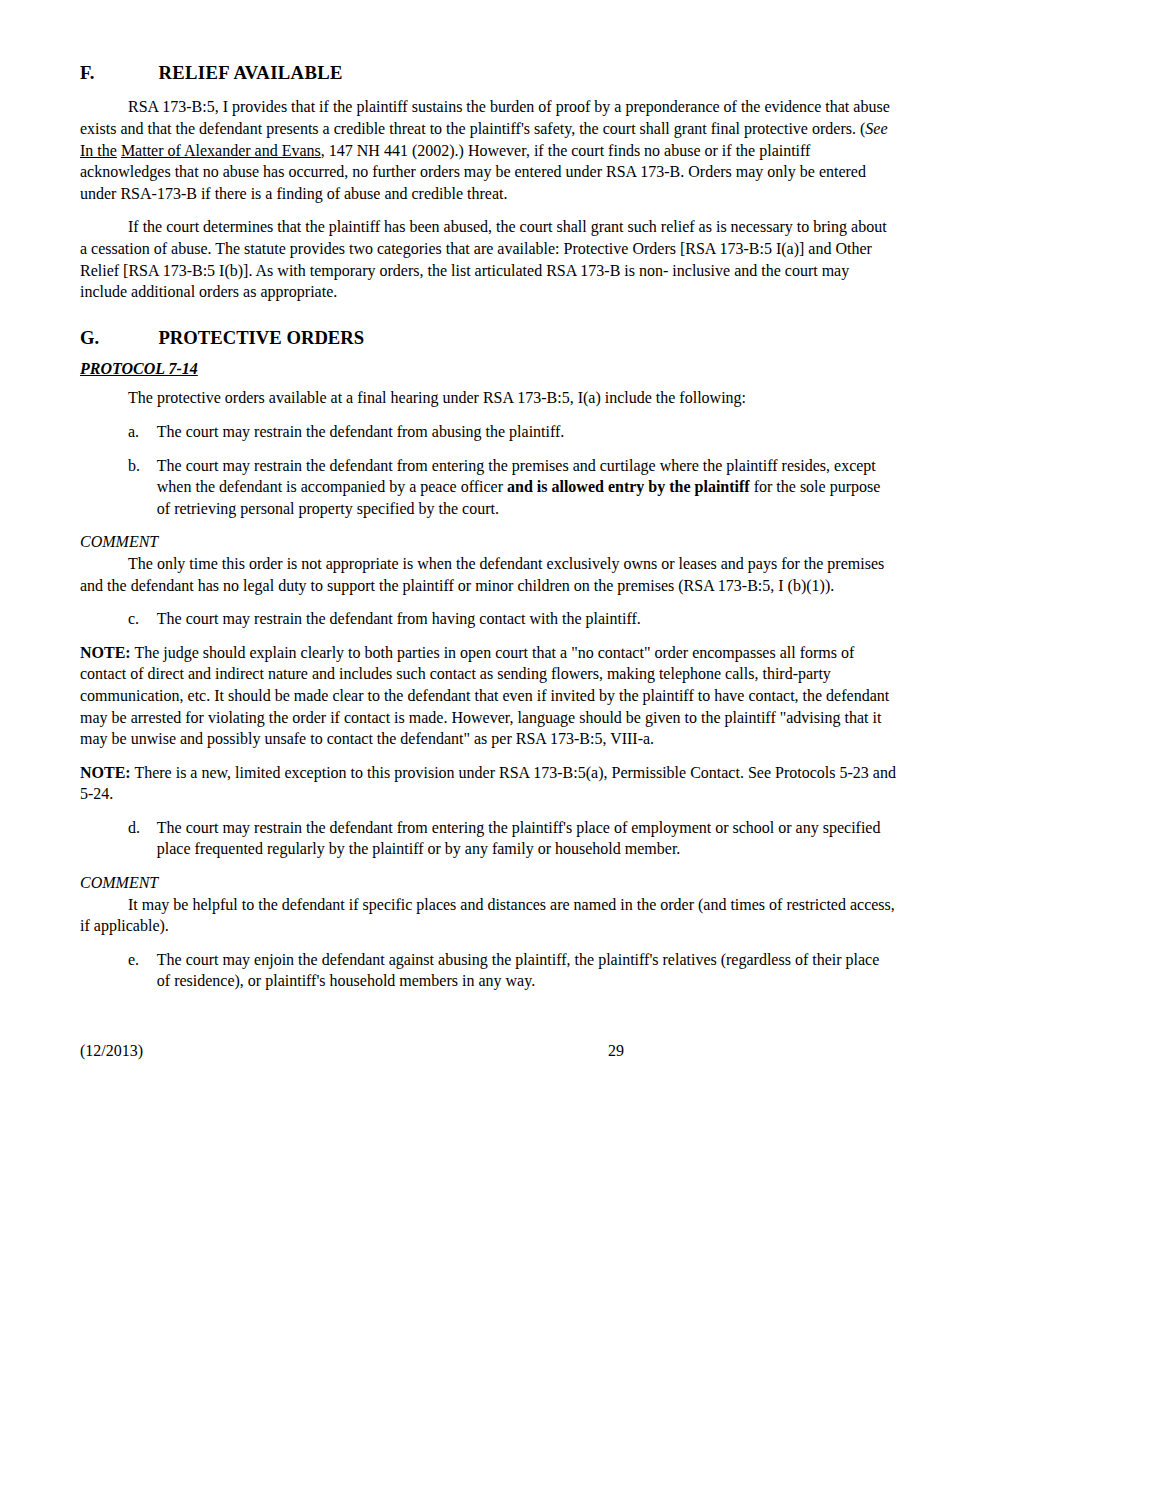F. RELIEF AVAILABLE
RSA 173-B:5, I provides that if the plaintiff sustains the burden of proof by a preponderance of the evidence that abuse exists and that the defendant presents a credible threat to the plaintiff's safety, the court shall grant final protective orders. (See In the Matter of Alexander and Evans, 147 NH 441 (2002).) However, if the court finds no abuse or if the plaintiff acknowledges that no abuse has occurred, no further orders may be entered under RSA 173-B. Orders may only be entered under RSA-173-B if there is a finding of abuse and credible threat.
If the court determines that the plaintiff has been abused, the court shall grant such relief as is necessary to bring about a cessation of abuse. The statute provides two categories that are available: Protective Orders [RSA 173-B:5 I(a)] and Other Relief [RSA 173-B:5 I(b)]. As with temporary orders, the list articulated RSA 173-B is non- inclusive and the court may include additional orders as appropriate.
G. PROTECTIVE ORDERS
PROTOCOL 7-14
The protective orders available at a final hearing under RSA 173-B:5, I(a) include the following:
a. The court may restrain the defendant from abusing the plaintiff.
b. The court may restrain the defendant from entering the premises and curtilage where the plaintiff resides, except when the defendant is accompanied by a peace officer and is allowed entry by the plaintiff for the sole purpose of retrieving personal property specified by the court.
COMMENT
The only time this order is not appropriate is when the defendant exclusively owns or leases and pays for the premises and the defendant has no legal duty to support the plaintiff or minor children on the premises (RSA 173-B:5, I (b)(1)).
c. The court may restrain the defendant from having contact with the plaintiff.
NOTE: The judge should explain clearly to both parties in open court that a "no contact" order encompasses all forms of contact of direct and indirect nature and includes such contact as sending flowers, making telephone calls, third-party communication, etc. It should be made clear to the defendant that even if invited by the plaintiff to have contact, the defendant may be arrested for violating the order if contact is made. However, language should be given to the plaintiff "advising that it may be unwise and possibly unsafe to contact the defendant" as per RSA 173-B:5, VIII-a.
NOTE: There is a new, limited exception to this provision under RSA 173-B:5(a), Permissible Contact. See Protocols 5-23 and 5-24.
d. The court may restrain the defendant from entering the plaintiff's place of employment or school or any specified place frequented regularly by the plaintiff or by any family or household member.
COMMENT
It may be helpful to the defendant if specific places and distances are named in the order (and times of restricted access, if applicable).
e. The court may enjoin the defendant against abusing the plaintiff, the plaintiff's relatives (regardless of their place of residence), or plaintiff's household members in any way.
(12/2013) 29